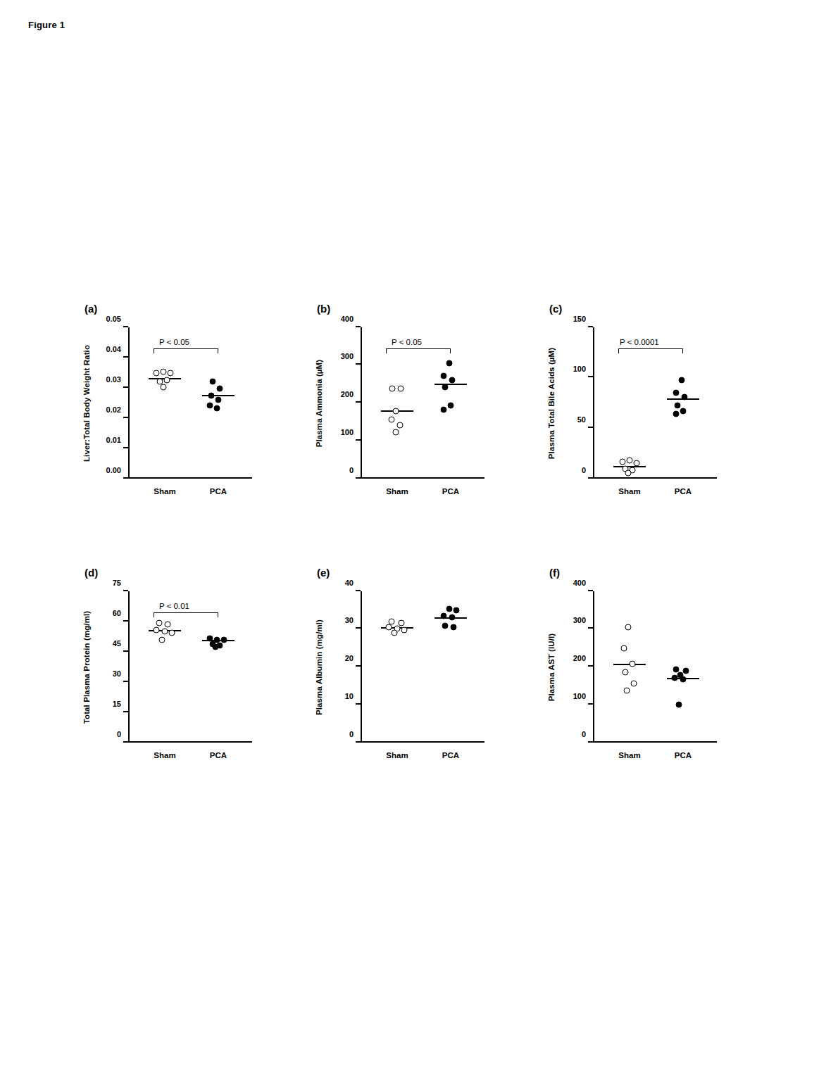Figure 1
(a)
Liver:Total Body Weight Ratio
0.00
0.01
0.02
0.03
0.04
0.05
Sham
PCA
P < 0.05
(b)
Plasma Ammonia (µM)
0
100
200
300
400
Sham
PCA
P < 0.05
(c)
Plasma Total Bile Acids (µM)
0
50
100
150
Sham
PCA
P < 0.0001
(d)
Total Plasma Protein (mg/ml)
0
15
30
45
60
75
Sham
PCA
P < 0.01
(e)
Plasma Albumin (mg/ml)
0
10
20
30
40
Sham
PCA
(f)
Plasma AST (IU/l)
0
100
200
300
400
Sham
PCA